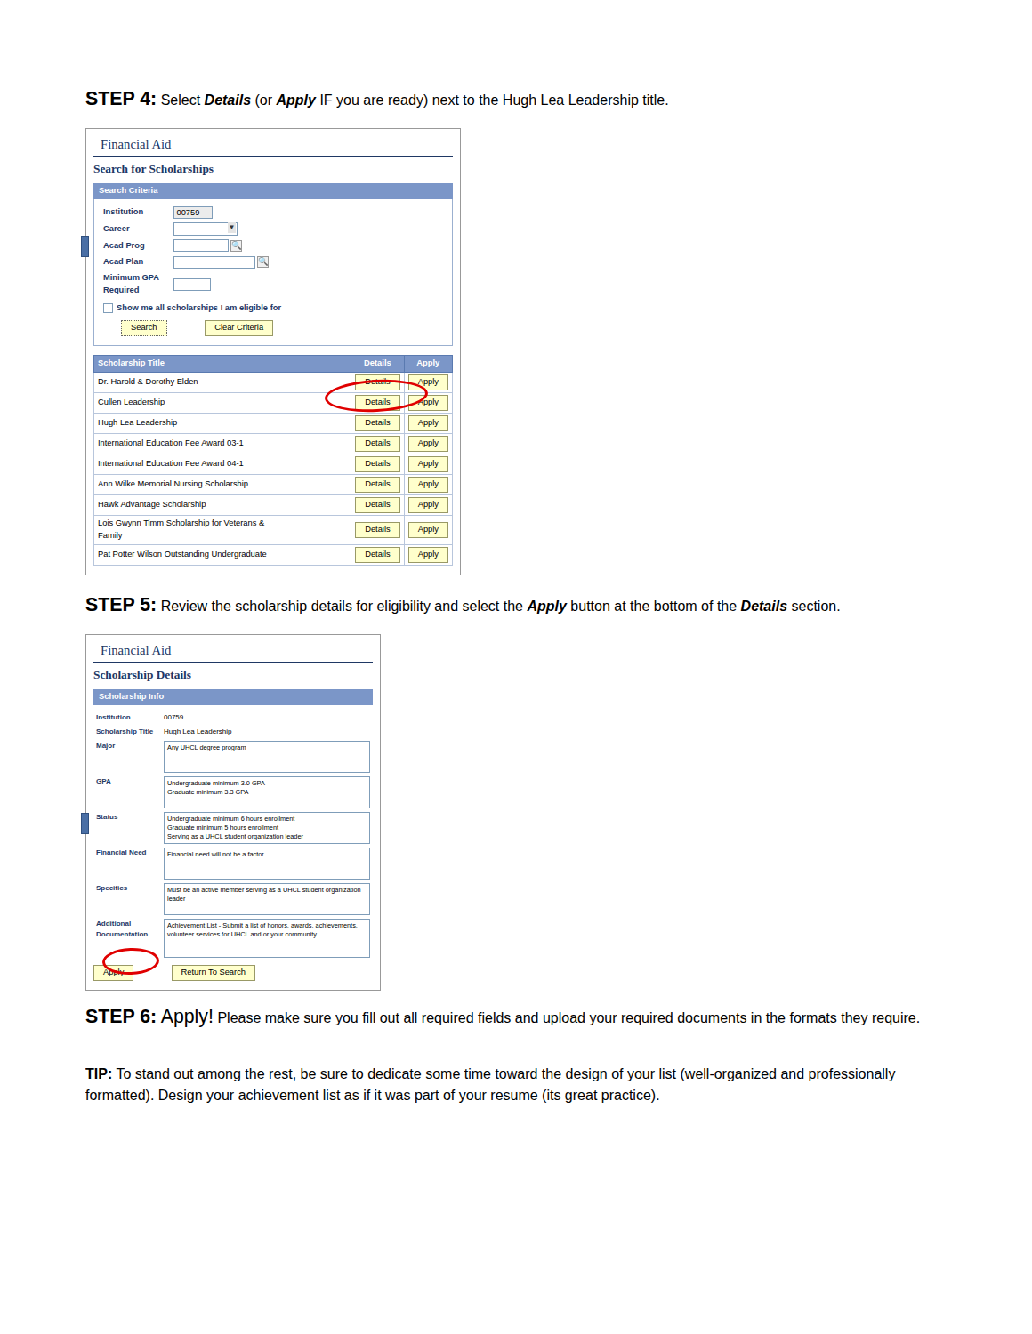STEP 4: Select Details (or Apply IF you are ready) next to the Hugh Lea Leadership title.
Financial Aid
Search for Scholarships
Search Criteria
| Institution | 00759 |
| Career | |
| Acad Prog | 🔍 |
| Acad Plan | 🔍 |
| Minimum GPA Required | |
| Show me all scholarships I am eligible for |
| Search Clear Criteria |
| Scholarship Title | Details | Apply |
| --- | --- | --- |
| Dr. Harold & Dorothy Elden | Details | Apply |
| Cullen Leadership | Details | Apply |
| Hugh Lea Leadership | Details | Apply |
| International Education Fee Award 03-1 | Details | Apply |
| International Education Fee Award 04-1 | Details | Apply |
| Ann Wilke Memorial Nursing Scholarship | Details | Apply |
| Hawk Advantage Scholarship | Details | Apply |
| Lois Gwynn Timm Scholarship for Veterans & Family | Details | Apply |
| Pat Potter Wilson Outstanding Undergraduate | Details | Apply |
STEP 5: Review the scholarship details for eligibility and select the Apply button at the bottom of the Details section.
Financial Aid
Scholarship Details
Scholarship Info
| Institution | 00759 |
| Scholarship Title | Hugh Lea Leadership |
| Major | Any UHCL degree program |
| GPA | Undergraduate minimum 3.0 GPA Graduate minimum 3.3 GPA |
| Status | Undergraduate minimum 6 hours enrollment Graduate minimum 5 hours enrollment Serving as a UHCL student organization leader |
| Financial Need | Financial need will not be a factor |
| Specifics | Must be an active member serving as a UHCL student organization leader |
| Additional Documentation | Achievement List - Submit a list of honors, awards, achievements, volunteer services for UHCL and or your community . |
Apply Return To Search
STEP 6: Apply! Please make sure you fill out all required fields and upload your required documents in the formats they require.
TIP: To stand out among the rest, be sure to dedicate some time toward the design of your list (well-organized and professionally formatted). Design your achievement list as if it was part of your resume (its great practice).